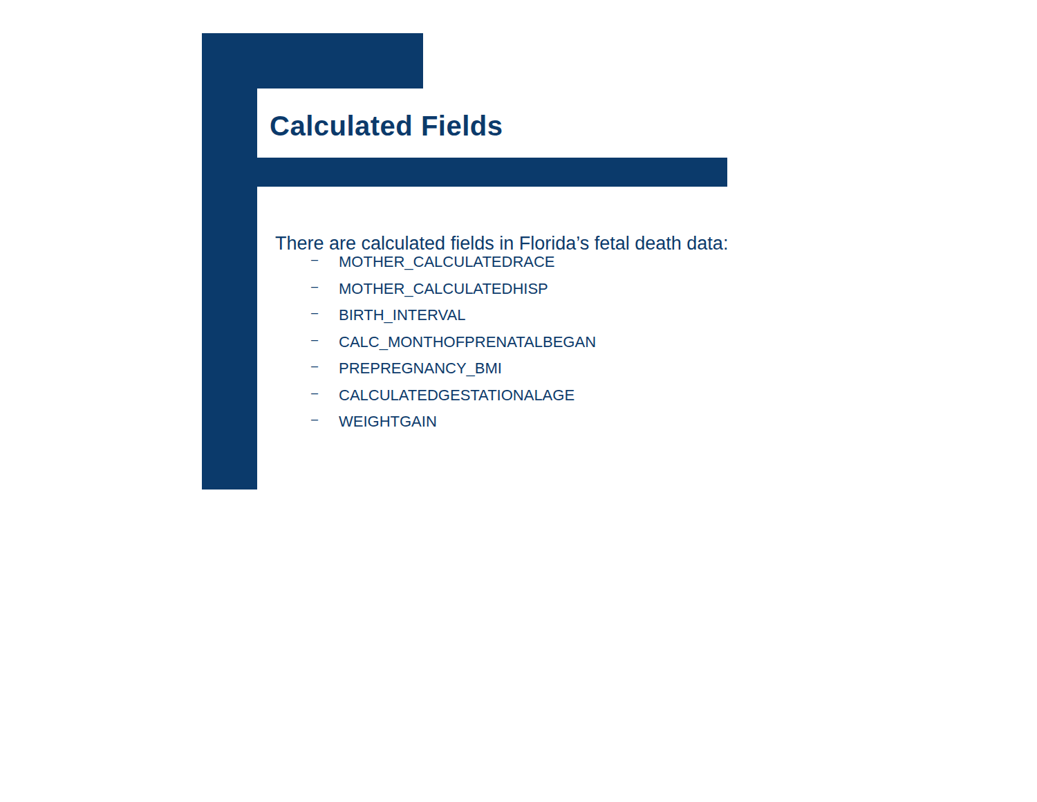Calculated Fields
There are calculated fields in Florida’s fetal death data:
MOTHER_CALCULATEDRACE
MOTHER_CALCULATEDHISP
BIRTH_INTERVAL
CALC_MONTHOFPRENATALBEGAN
PREPREGNANCY_BMI
CALCULATEDGESTATIONALAGE
WEIGHTGAIN